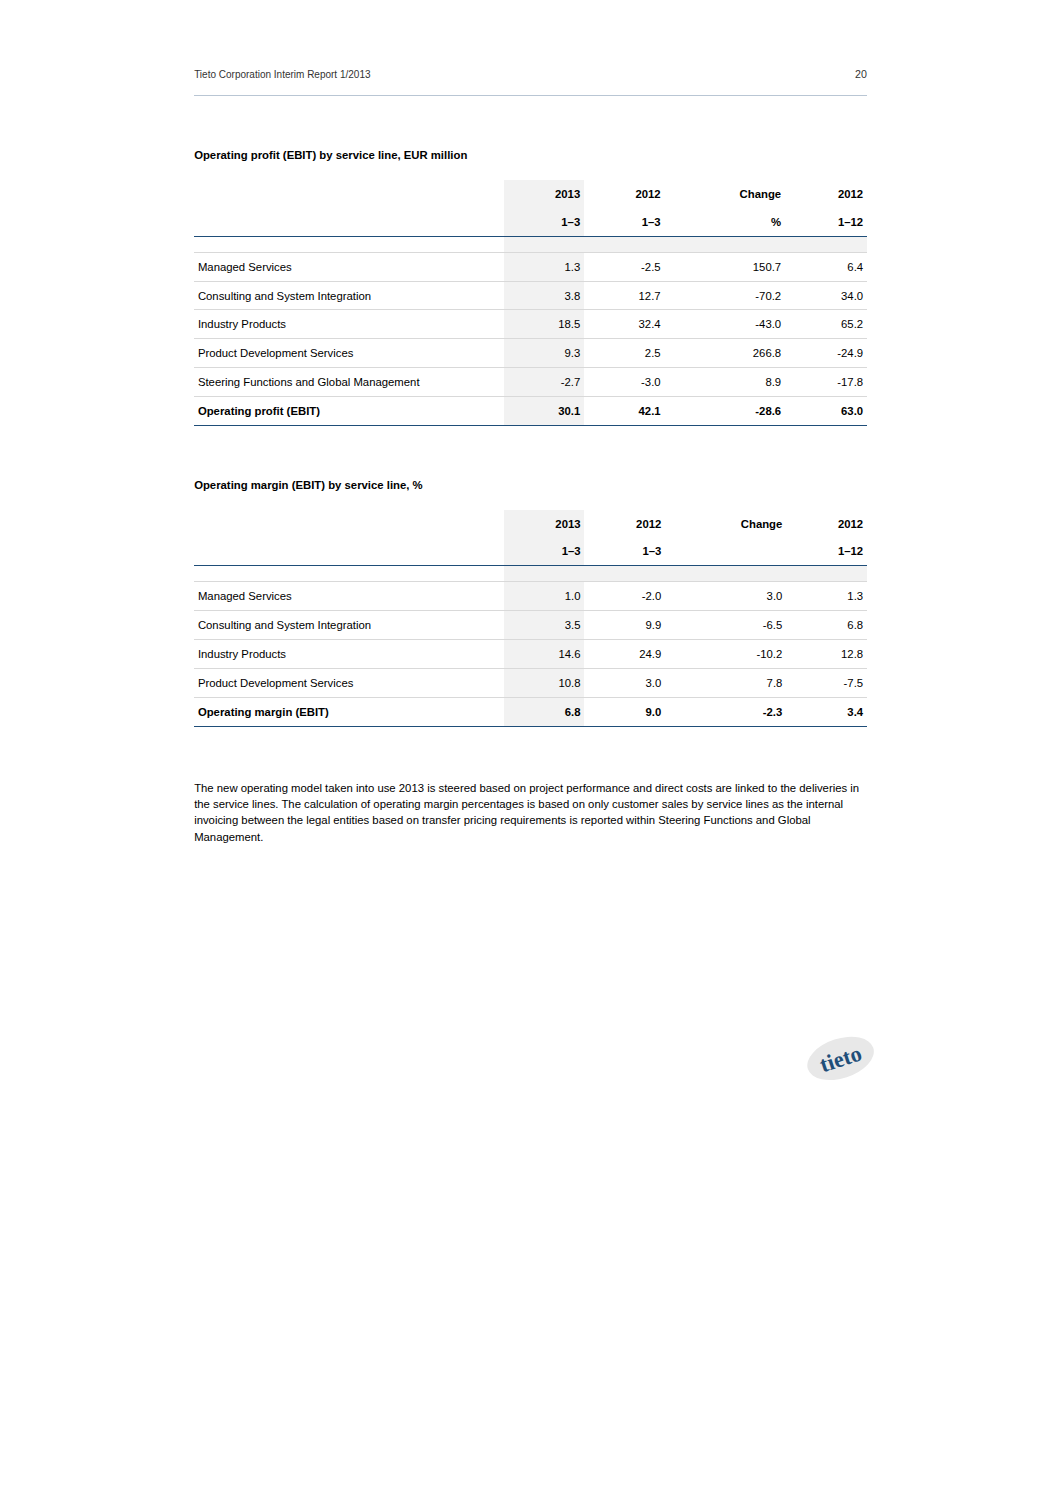Tieto Corporation Interim Report 1/2013
20
Operating profit (EBIT) by service line, EUR million
| | 2013 | 2012 | Change | 2012 |
| --- | --- | --- | --- | --- |
| | 1–3 | 1–3 | % | 1–12 |
| Managed Services | 1.3 | -2.5 | 150.7 | 6.4 |
| Consulting and System Integration | 3.8 | 12.7 | -70.2 | 34.0 |
| Industry Products | 18.5 | 32.4 | -43.0 | 65.2 |
| Product Development Services | 9.3 | 2.5 | 266.8 | -24.9 |
| Steering Functions and Global Management | -2.7 | -3.0 | 8.9 | -17.8 |
| Operating profit (EBIT) | 30.1 | 42.1 | -28.6 | 63.0 |
Operating margin (EBIT) by service line, %
| | 2013 | 2012 | Change | 2012 |
| --- | --- | --- | --- | --- |
| | 1–3 | 1–3 | | 1–12 |
| Managed Services | 1.0 | -2.0 | 3.0 | 1.3 |
| Consulting and System Integration | 3.5 | 9.9 | -6.5 | 6.8 |
| Industry Products | 14.6 | 24.9 | -10.2 | 12.8 |
| Product Development Services | 10.8 | 3.0 | 7.8 | -7.5 |
| Operating margin (EBIT) | 6.8 | 9.0 | -2.3 | 3.4 |
The new operating model taken into use 2013 is steered based on project performance and direct costs are linked to the deliveries in the service lines. The calculation of operating margin percentages is based on only customer sales by service lines as the internal invoicing between the legal entities based on transfer pricing requirements is reported within Steering Functions and Global Management.
tieto